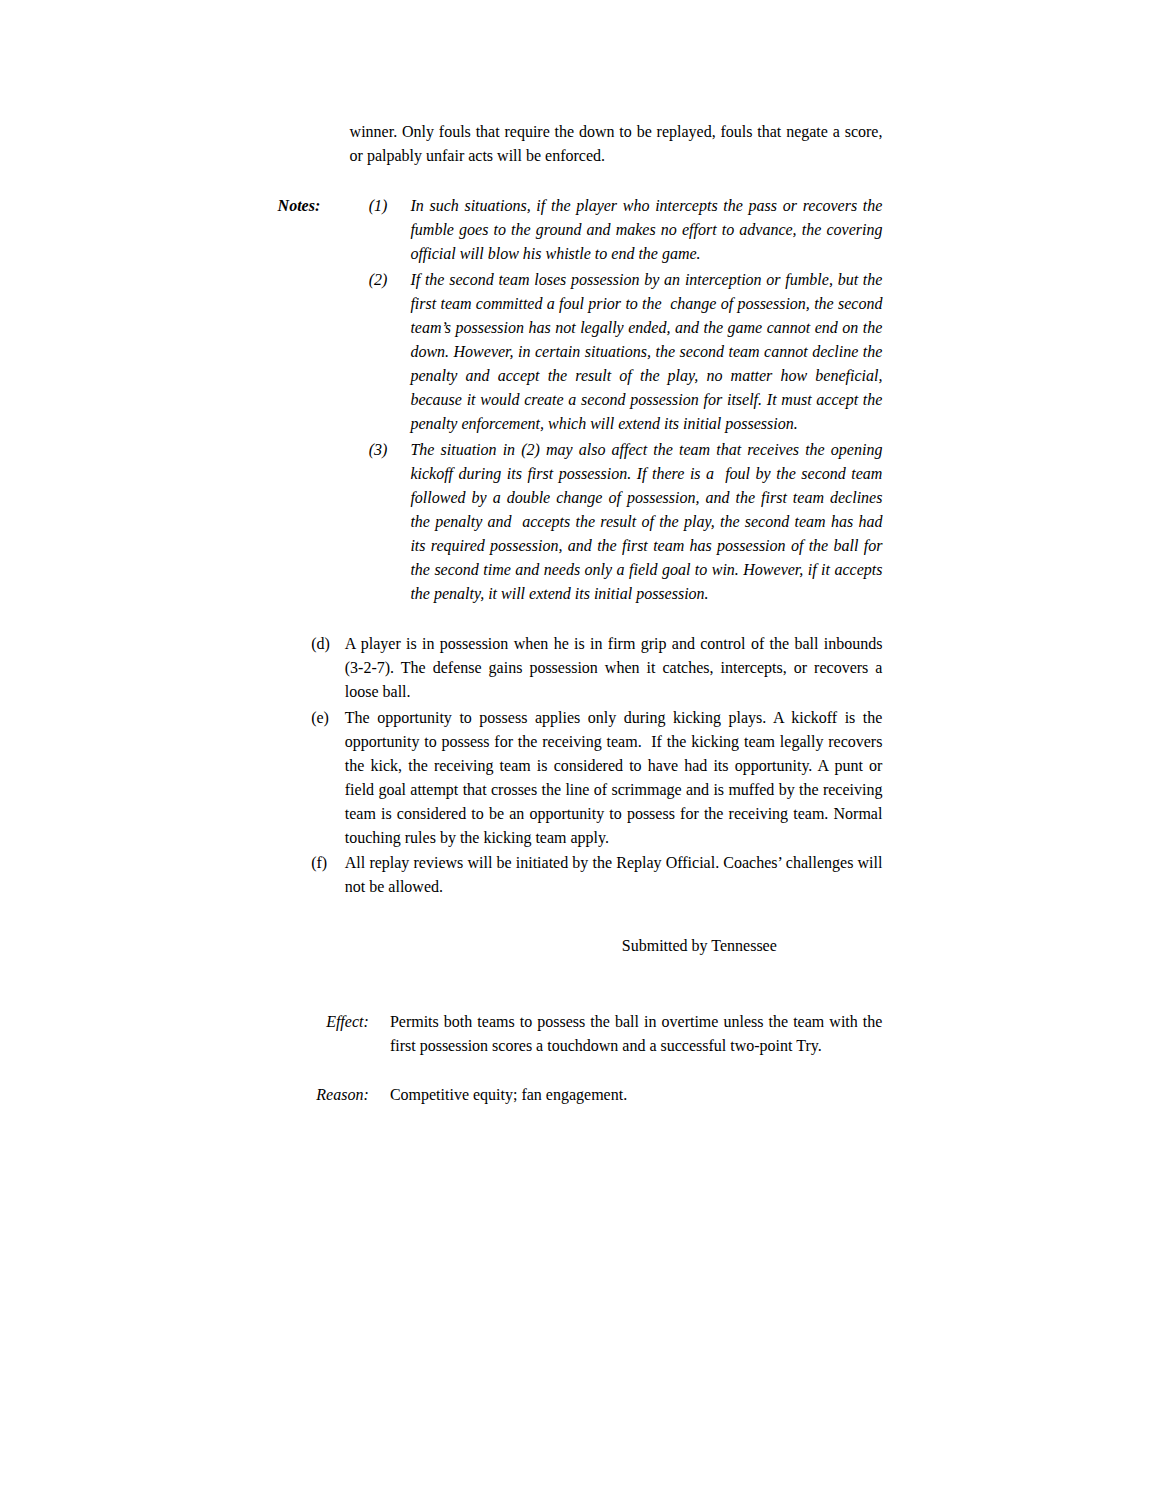winner. Only fouls that require the down to be replayed, fouls that negate a score, or palpably unfair acts will be enforced.
Notes:
(1) In such situations, if the player who intercepts the pass or recovers the fumble goes to the ground and makes no effort to advance, the covering official will blow his whistle to end the game.
(2) If the second team loses possession by an interception or fumble, but the first team committed a foul prior to the change of possession, the second team’s possession has not legally ended, and the game cannot end on the down. However, in certain situations, the second team cannot decline the penalty and accept the result of the play, no matter how beneficial, because it would create a second possession for itself. It must accept the penalty enforcement, which will extend its initial possession.
(3) The situation in (2) may also affect the team that receives the opening kickoff during its first possession. If there is a foul by the second team followed by a double change of possession, and the first team declines the penalty and accepts the result of the play, the second team has had its required possession, and the first team has possession of the ball for the second time and needs only a field goal to win. However, if it accepts the penalty, it will extend its initial possession.
(d) A player is in possession when he is in firm grip and control of the ball inbounds (3-2-7). The defense gains possession when it catches, intercepts, or recovers a loose ball.
(e) The opportunity to possess applies only during kicking plays. A kickoff is the opportunity to possess for the receiving team. If the kicking team legally recovers the kick, the receiving team is considered to have had its opportunity. A punt or field goal attempt that crosses the line of scrimmage and is muffed by the receiving team is considered to be an opportunity to possess for the receiving team. Normal touching rules by the kicking team apply.
(f) All replay reviews will be initiated by the Replay Official. Coaches’ challenges will not be allowed.
Submitted by Tennessee
Effect:
Permits both teams to possess the ball in overtime unless the team with the first possession scores a touchdown and a successful two-point Try.
Reason:
Competitive equity; fan engagement.